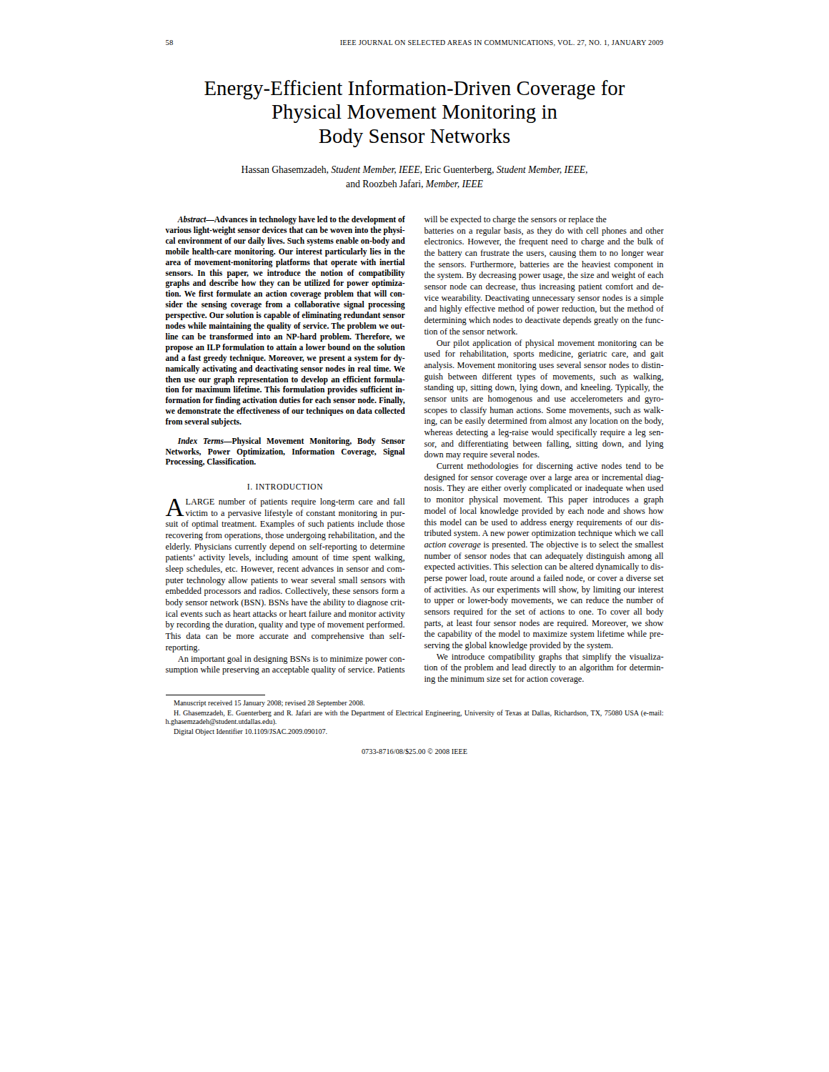58 IEEE Journal on Selected Areas in Communications, Vol. 27, No. 1, January 2009
Energy-Efficient Information-Driven Coverage for
Physical Movement Monitoring in
Body Sensor Networks
Hassan Ghasemzadeh, Student Member, IEEE, Eric Guenterberg, Student Member, IEEE,
and Roozbeh Jafari, Member, IEEE
Abstract—Advances in technology have led to the development of various light-weight sensor devices that can be woven into the physical environment of our daily lives. Such systems enable on-body and mobile health-care monitoring. Our interest particularly lies in the area of movement-monitoring platforms that operate with inertial sensors. In this paper, we introduce the notion of compatibility graphs and describe how they can be utilized for power optimization. We first formulate an action coverage problem that will consider the sensing coverage from a collaborative signal processing perspective. Our solution is capable of eliminating redundant sensor nodes while maintaining the quality of service. The problem we outline can be transformed into an NP-hard problem. Therefore, we propose an ILP formulation to attain a lower bound on the solution and a fast greedy technique. Moreover, we present a system for dynamically activating and deactivating sensor nodes in real time. We then use our graph representation to develop an efficient formulation for maximum lifetime. This formulation provides sufficient information for finding activation duties for each sensor node. Finally, we demonstrate the effectiveness of our techniques on data collected from several subjects.
Index Terms—Physical Movement Monitoring, Body Sensor Networks, Power Optimization, Information Coverage, Signal Processing, Classification.
I. Introduction
A LARGE number of patients require long-term care and fall victim to a pervasive lifestyle of constant monitoring in pursuit of optimal treatment. Examples of such patients include those recovering from operations, those undergoing rehabilitation, and the elderly. Physicians currently depend on self-reporting to determine patients’ activity levels, including amount of time spent walking, sleep schedules, etc. However, recent advances in sensor and computer technology allow patients to wear several small sensors with embedded processors and radios. Collectively, these sensors form a body sensor network (BSN). BSNs have the ability to diagnose critical events such as heart attacks or heart failure and monitor activity by recording the duration, quality and type of movement performed. This data can be more accurate and comprehensive than self-reporting.
An important goal in designing BSNs is to minimize power consumption while preserving an acceptable quality of service. Patients will be expected to charge the sensors or replace the
batteries on a regular basis, as they do with cell phones and other electronics. However, the frequent need to charge and the bulk of the battery can frustrate the users, causing them to no longer wear the sensors. Furthermore, batteries are the heaviest component in the system. By decreasing power usage, the size and weight of each sensor node can decrease, thus increasing patient comfort and device wearability. Deactivating unnecessary sensor nodes is a simple and highly effective method of power reduction, but the method of determining which nodes to deactivate depends greatly on the function of the sensor network.
Our pilot application of physical movement monitoring can be used for rehabilitation, sports medicine, geriatric care, and gait analysis. Movement monitoring uses several sensor nodes to distinguish between different types of movements, such as walking, standing up, sitting down, lying down, and kneeling. Typically, the sensor units are homogenous and use accelerometers and gyroscopes to classify human actions. Some movements, such as walking, can be easily determined from almost any location on the body, whereas detecting a leg-raise would specifically require a leg sensor, and differentiating between falling, sitting down, and lying down may require several nodes.
Current methodologies for discerning active nodes tend to be designed for sensor coverage over a large area or incremental diagnosis. They are either overly complicated or inadequate when used to monitor physical movement. This paper introduces a graph model of local knowledge provided by each node and shows how this model can be used to address energy requirements of our distributed system. A new power optimization technique which we call action coverage is presented. The objective is to select the smallest number of sensor nodes that can adequately distinguish among all expected activities. This selection can be altered dynamically to disperse power load, route around a failed node, or cover a diverse set of activities. As our experiments will show, by limiting our interest to upper or lower-body movements, we can reduce the number of sensors required for the set of actions to one. To cover all body parts, at least four sensor nodes are required. Moreover, we show the capability of the model to maximize system lifetime while preserving the global knowledge provided by the system.
We introduce compatibility graphs that simplify the visualization of the problem and lead directly to an algorithm for determining the minimum size set for action coverage.
Manuscript received 15 January 2008; revised 28 September 2008.
H. Ghasemzadeh, E. Guenterberg and R. Jafari are with the Department of Electrical Engineering, University of Texas at Dallas, Richardson, TX, 75080 USA (e-mail: h.ghasemzadeh@student.utdallas.edu).
Digital Object Identifier 10.1109/JSAC.2009.090107.
0733-8716/08/$25.00 © 2008 IEEE